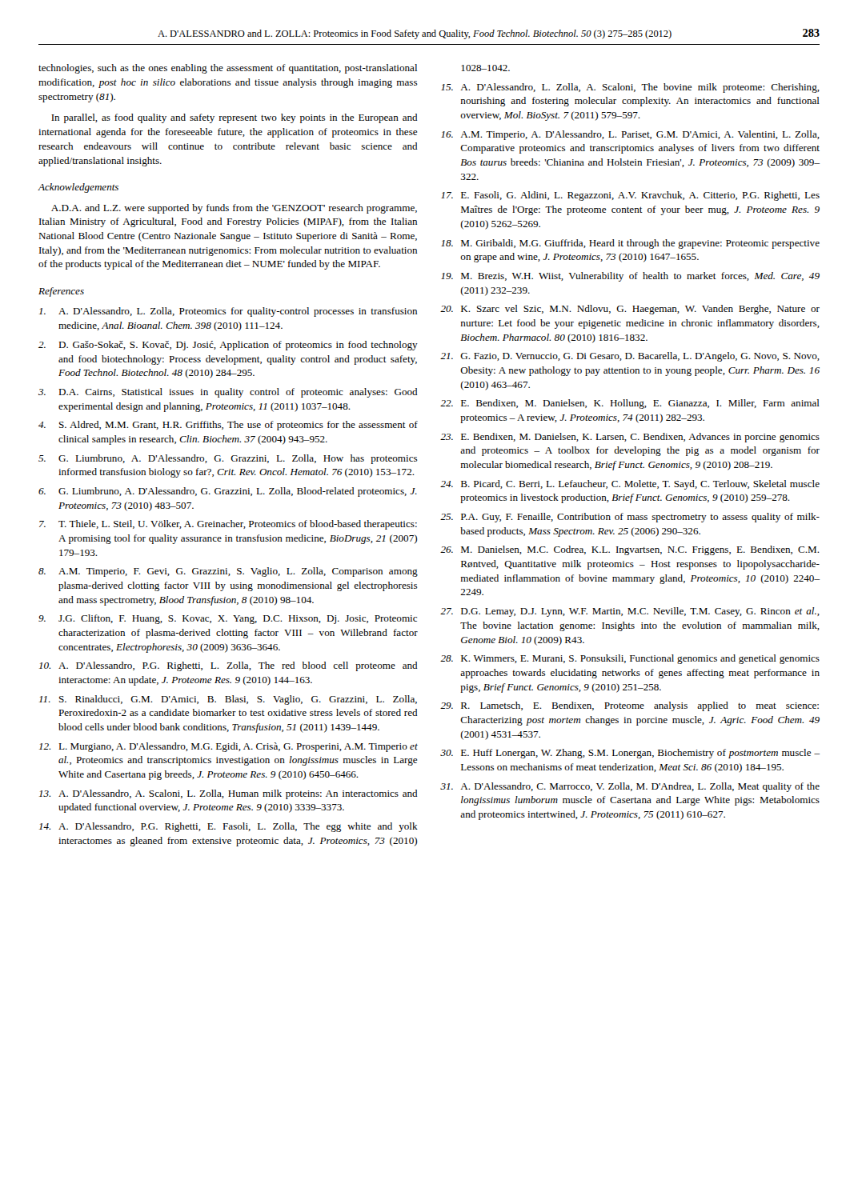A. D'ALESSANDRO and L. ZOLLA: Proteomics in Food Safety and Quality, Food Technol. Biotechnol. 50 (3) 275–285 (2012)
283
technologies, such as the ones enabling the assessment of quantitation, post-translational modification, post hoc in silico elaborations and tissue analysis through imaging mass spectrometry (81).
In parallel, as food quality and safety represent two key points in the European and international agenda for the foreseeable future, the application of proteomics in these research endeavours will continue to contribute relevant basic science and applied/translational insights.
Acknowledgements
A.D.A. and L.Z. were supported by funds from the 'GENZOOT' research programme, Italian Ministry of Agricultural, Food and Forestry Policies (MIPAF), from the Italian National Blood Centre (Centro Nazionale Sangue – Istituto Superiore di Sanità – Rome, Italy), and from the 'Mediterranean nutrigenomics: From molecular nutrition to evaluation of the products typical of the Mediterranean diet – NUME' funded by the MIPAF.
References
A. D'Alessandro, L. Zolla, Proteomics for quality-control processes in transfusion medicine, Anal. Bioanal. Chem. 398 (2010) 111–124.
D. Gašo-Sokač, S. Kovač, Dj. Josić, Application of proteomics in food technology and food biotechnology: Process development, quality control and product safety, Food Technol. Biotechnol. 48 (2010) 284–295.
D.A. Cairns, Statistical issues in quality control of proteomic analyses: Good experimental design and planning, Proteomics, 11 (2011) 1037–1048.
S. Aldred, M.M. Grant, H.R. Griffiths, The use of proteomics for the assessment of clinical samples in research, Clin. Biochem. 37 (2004) 943–952.
G. Liumbruno, A. D'Alessandro, G. Grazzini, L. Zolla, How has proteomics informed transfusion biology so far?, Crit. Rev. Oncol. Hematol. 76 (2010) 153–172.
G. Liumbruno, A. D'Alessandro, G. Grazzini, L. Zolla, Blood-related proteomics, J. Proteomics, 73 (2010) 483–507.
T. Thiele, L. Steil, U. Völker, A. Greinacher, Proteomics of blood-based therapeutics: A promising tool for quality assurance in transfusion medicine, BioDrugs, 21 (2007) 179–193.
A.M. Timperio, F. Gevi, G. Grazzini, S. Vaglio, L. Zolla, Comparison among plasma-derived clotting factor VIII by using monodimensional gel electrophoresis and mass spectrometry, Blood Transfusion, 8 (2010) 98–104.
J.G. Clifton, F. Huang, S. Kovac, X. Yang, D.C. Hixson, Dj. Josic, Proteomic characterization of plasma-derived clotting factor VIII – von Willebrand factor concentrates, Electrophoresis, 30 (2009) 3636–3646.
A. D'Alessandro, P.G. Righetti, L. Zolla, The red blood cell proteome and interactome: An update, J. Proteome Res. 9 (2010) 144–163.
S. Rinalducci, G.M. D'Amici, B. Blasi, S. Vaglio, G. Grazzini, L. Zolla, Peroxiredoxin-2 as a candidate biomarker to test oxidative stress levels of stored red blood cells under blood bank conditions, Transfusion, 51 (2011) 1439–1449.
L. Murgiano, A. D'Alessandro, M.G. Egidi, A. Crisà, G. Prosperini, A.M. Timperio et al., Proteomics and transcriptomics investigation on longissimus muscles in Large White and Casertana pig breeds, J. Proteome Res. 9 (2010) 6450–6466.
A. D'Alessandro, A. Scaloni, L. Zolla, Human milk proteins: An interactomics and updated functional overview, J. Proteome Res. 9 (2010) 3339–3373.
A. D'Alessandro, P.G. Righetti, E. Fasoli, L. Zolla, The egg white and yolk interactomes as gleaned from extensive proteomic data, J. Proteomics, 73 (2010) 1028–1042.
A. D'Alessandro, L. Zolla, A. Scaloni, The bovine milk proteome: Cherishing, nourishing and fostering molecular complexity. An interactomics and functional overview, Mol. BioSyst. 7 (2011) 579–597.
A.M. Timperio, A. D'Alessandro, L. Pariset, G.M. D'Amici, A. Valentini, L. Zolla, Comparative proteomics and transcriptomics analyses of livers from two different Bos taurus breeds: 'Chianina and Holstein Friesian', J. Proteomics, 73 (2009) 309–322.
E. Fasoli, G. Aldini, L. Regazzoni, A.V. Kravchuk, A. Citterio, P.G. Righetti, Les Maîtres de l'Orge: The proteome content of your beer mug, J. Proteome Res. 9 (2010) 5262–5269.
M. Giribaldi, M.G. Giuffrida, Heard it through the grapevine: Proteomic perspective on grape and wine, J. Proteomics, 73 (2010) 1647–1655.
M. Brezis, W.H. Wiist, Vulnerability of health to market forces, Med. Care, 49 (2011) 232–239.
K. Szarc vel Szic, M.N. Ndlovu, G. Haegeman, W. Vanden Berghe, Nature or nurture: Let food be your epigenetic medicine in chronic inflammatory disorders, Biochem. Pharmacol. 80 (2010) 1816–1832.
G. Fazio, D. Vernuccio, G. Di Gesaro, D. Bacarella, L. D'Angelo, G. Novo, S. Novo, Obesity: A new pathology to pay attention to in young people, Curr. Pharm. Des. 16 (2010) 463–467.
E. Bendixen, M. Danielsen, K. Hollung, E. Gianazza, I. Miller, Farm animal proteomics – A review, J. Proteomics, 74 (2011) 282–293.
E. Bendixen, M. Danielsen, K. Larsen, C. Bendixen, Advances in porcine genomics and proteomics – A toolbox for developing the pig as a model organism for molecular biomedical research, Brief Funct. Genomics, 9 (2010) 208–219.
B. Picard, C. Berri, L. Lefaucheur, C. Molette, T. Sayd, C. Terlouw, Skeletal muscle proteomics in livestock production, Brief Funct. Genomics, 9 (2010) 259–278.
P.A. Guy, F. Fenaille, Contribution of mass spectrometry to assess quality of milk-based products, Mass Spectrom. Rev. 25 (2006) 290–326.
M. Danielsen, M.C. Codrea, K.L. Ingvartsen, N.C. Friggens, E. Bendixen, C.M. Røntved, Quantitative milk proteomics – Host responses to lipopolysaccharide-mediated inflammation of bovine mammary gland, Proteomics, 10 (2010) 2240–2249.
D.G. Lemay, D.J. Lynn, W.F. Martin, M.C. Neville, T.M. Casey, G. Rincon et al., The bovine lactation genome: Insights into the evolution of mammalian milk, Genome Biol. 10 (2009) R43.
K. Wimmers, E. Murani, S. Ponsuksili, Functional genomics and genetical genomics approaches towards elucidating networks of genes affecting meat performance in pigs, Brief Funct. Genomics, 9 (2010) 251–258.
R. Lametsch, E. Bendixen, Proteome analysis applied to meat science: Characterizing post mortem changes in porcine muscle, J. Agric. Food Chem. 49 (2001) 4531–4537.
E. Huff Lonergan, W. Zhang, S.M. Lonergan, Biochemistry of postmortem muscle – Lessons on mechanisms of meat tenderization, Meat Sci. 86 (2010) 184–195.
A. D'Alessandro, C. Marrocco, V. Zolla, M. D'Andrea, L. Zolla, Meat quality of the longissimus lumborum muscle of Casertana and Large White pigs: Metabolomics and proteomics intertwined, J. Proteomics, 75 (2011) 610–627.